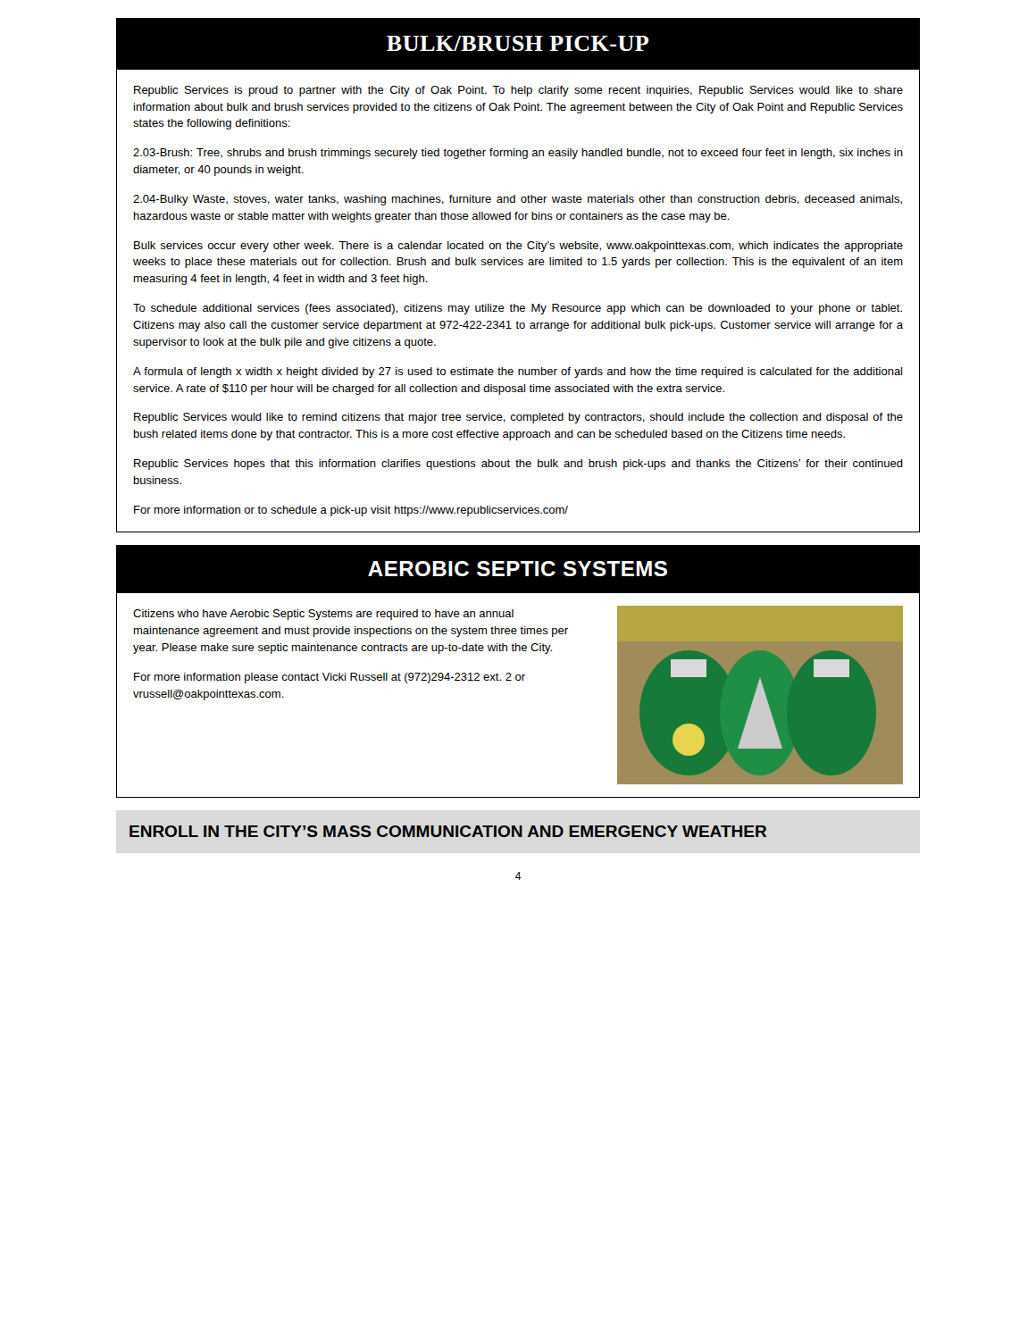BULK/BRUSH PICK-UP
Republic Services is proud to partner with the City of Oak Point. To help clarify some recent inquiries, Republic Services would like to share information about bulk and brush services provided to the citizens of Oak Point. The agreement between the City of Oak Point and Republic Services states the following definitions:
2.03-Brush: Tree, shrubs and brush trimmings securely tied together forming an easily handled bundle, not to exceed four feet in length, six inches in diameter, or 40 pounds in weight.
2.04-Bulky Waste, stoves, water tanks, washing machines, furniture and other waste materials other than construction debris, deceased animals, hazardous waste or stable matter with weights greater than those allowed for bins or containers as the case may be.
Bulk services occur every other week. There is a calendar located on the City’s website, www.oakpointtexas.com, which indicates the appropriate weeks to place these materials out for collection. Brush and bulk services are limited to 1.5 yards per collection. This is the equivalent of an item measuring 4 feet in length, 4 feet in width and 3 feet high.
To schedule additional services (fees associated), citizens may utilize the My Resource app which can be downloaded to your phone or tablet. Citizens may also call the customer service department at 972-422-2341 to arrange for additional bulk pick-ups. Customer service will arrange for a supervisor to look at the bulk pile and give citizens a quote.
A formula of length x width x height divided by 27 is used to estimate the number of yards and how the time required is calculated for the additional service. A rate of $110 per hour will be charged for all collection and disposal time associated with the extra service.
Republic Services would like to remind citizens that major tree service, completed by contractors, should include the collection and disposal of the bush related items done by that contractor. This is a more cost effective approach and can be scheduled based on the Citizens time needs.
Republic Services hopes that this information clarifies questions about the bulk and brush pick-ups and thanks the Citizens’ for their continued business.
For more information or to schedule a pick-up visit https://www.republicservices.com/
AEROBIC SEPTIC SYSTEMS
Citizens who have Aerobic Septic Systems are required to have an annual maintenance agreement and must provide inspections on the system three times per year. Please make sure septic maintenance contracts are up-to-date with the City.
For more information please contact Vicki Russell at (972)294-2312 ext. 2 or vrussell@oakpointtexas.com.
ENROLL IN THE CITY’S MASS COMMUNICATION AND EMERGENCY WEATHER
4